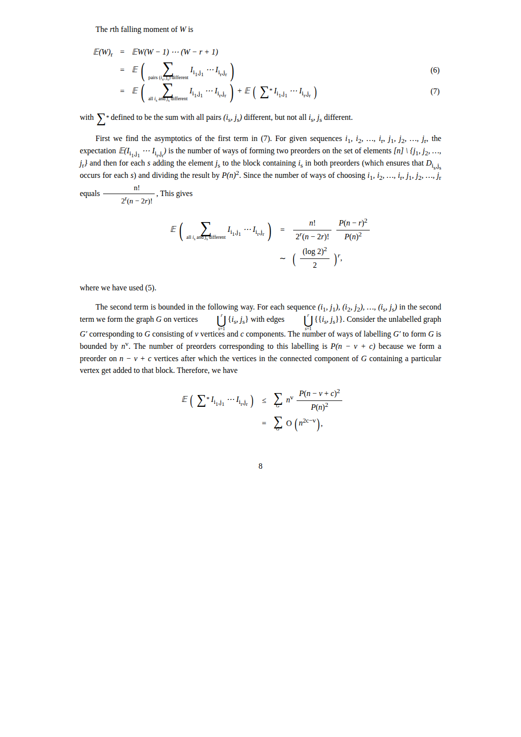The rth falling moment of W is
| 𝔼(W) r | = | 𝔼W(W − 1) ⋯ (W − r + 1) | |
| | = | 𝔼 ( ∑ pairs ( i s , j s ) different I i 1 ,j 1 ⋯ I i r ,j r ) | (6) |
| | = | 𝔼 ( ∑ all i s and j s different I i 1 ,j 1 ⋯ I i r ,j r ) + 𝔼 ( ∑ * I i 1 ,j 1 ⋯ I i r ,j r ) | (7) |
with ∑* defined to be the sum with all pairs (is, js) different, but not all is, js different.
First we find the asymptotics of the first term in (7). For given sequences i1, i2, …, ir, j1, j2, …, jr, the expectation 𝔼(Ii1,j1 ⋯ Iir,jr) is the number of ways of forming two preorders on the set of elements [n] \ {j1, j2, …, jr} and then for each s adding the element js to the block containing is in both preorders (which ensures that Dis,js occurs for each s) and dividing the result by P(n)2. Since the number of ways of choosing i1, i2, …, ir, j1, j2, …, jr equals n!2r(n − 2r)!, This gives
| 𝔼 ( ∑ all i s and j s different I i 1 ,j 1 ⋯ I i r ,j r ) | = | n ! 2 r ( n − 2 r )! P ( n − r ) 2 P ( n ) 2 |
| | ∼ | ( (log 2) 2 2 ) r , |
where we have used (5).
The second term is bounded in the following way. For each sequence (i1, j1), (i2, j2), …, (is, js) in the second term we form the graph G on vertices r⋃s=1{is, js} with edges r⋃s=1{{is, js}}. Consider the unlabelled graph G′ corresponding to G consisting of v vertices and c components. The number of ways of labelling G′ to form G is bounded by nv. The number of preorders corresponding to this labelling is P(n − v + c) because we form a preorder on n − v + c vertices after which the vertices in the connected component of G containing a particular vertex get added to that block. Therefore, we have
| 𝔼 ( ∑ * I i 1 ,j 1 ⋯ I i r ,j r ) | ≤ | ∑ G′ n v P ( n − v + c ) 2 P ( n ) 2 |
| | = | ∑ G′ O ( n 2c−v ) , |
8